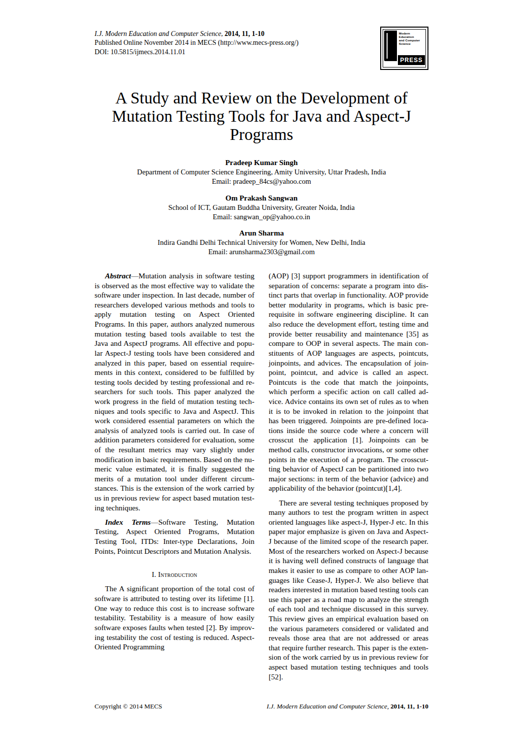I.J. Modern Education and Computer Science, 2014, 11, 1-10
Published Online November 2014 in MECS (http://www.mecs-press.org/)
DOI: 10.5815/ijmecs.2014.11.01
Modern Education
and Computer Science
PRESS
A Study and Review on the Development of
Mutation Testing Tools for Java and Aspect-J
Programs
Pradeep Kumar Singh
Department of Computer Science Engineering, Amity University, Uttar Pradesh, India
Email: pradeep_84cs@yahoo.com
Om Prakash Sangwan
School of ICT, Gautam Buddha University, Greater Noida, India
Email: sangwan_op@yahoo.co.in
Arun Sharma
Indira Gandhi Delhi Technical University for Women, New Delhi, India
Email: arunsharma2303@gmail.com
Abstract—Mutation analysis in software testing is observed as the most effective way to validate the software under inspection. In last decade, number of researchers developed various methods and tools to apply mutation testing on Aspect Oriented Programs. In this paper, authors analyzed numerous mutation testing based tools available to test the Java and AspectJ programs. All effective and popular Aspect-J testing tools have been considered and analyzed in this paper, based on essential requirements in this context, considered to be fulfilled by testing tools decided by testing professional and researchers for such tools. This paper analyzed the work progress in the field of mutation testing techniques and tools specific to Java and AspectJ. This work considered essential parameters on which the analysis of analyzed tools is carried out. In case of addition parameters considered for evaluation, some of the resultant metrics may vary slightly under modification in basic requirements. Based on the numeric value estimated, it is finally suggested the merits of a mutation tool under different circumstances. This is the extension of the work carried by us in previous review for aspect based mutation testing techniques.
Index Terms—Software Testing, Mutation Testing, Aspect Oriented Programs, Mutation Testing Tool, ITDs: Inter-type Declarations, Join Points, Pointcut Descriptors and Mutation Analysis.
I. Introduction
The A significant proportion of the total cost of software is attributed to testing over its lifetime [1]. One way to reduce this cost is to increase software testability. Testability is a measure of how easily software exposes faults when tested [2]. By improving testability the cost of testing is reduced. Aspect-Oriented Programming
(AOP) [3] support programmers in identification of separation of concerns: separate a program into distinct parts that overlap in functionality. AOP provide better modularity in programs, which is basic prerequisite in software engineering discipline. It can also reduce the development effort, testing time and provide better reusability and maintenance [35] as compare to OOP in several aspects. The main constituents of AOP languages are aspects, pointcuts, joinpoints, and advices. The encapsulation of joinpoint, pointcut, and advice is called an aspect. Pointcuts is the code that match the joinpoints, which perform a specific action on call called advice. Advice contains its own set of rules as to when it is to be invoked in relation to the joinpoint that has been triggered. Joinpoints are pre-defined locations inside the source code where a concern will crosscut the application [1]. Joinpoints can be method calls, constructor invocations, or some other points in the execution of a program. The crosscutting behavior of AspectJ can be partitioned into two major sections: in term of the behavior (advice) and applicability of the behavior (pointcut)[1,4].
There are several testing techniques proposed by many authors to test the program written in aspect oriented languages like aspect-J, Hyper-J etc. In this paper major emphasize is given on Java and Aspect-J because of the limited scope of the research paper. Most of the researchers worked on Aspect-J because it is having well defined constructs of language that makes it easier to use as compare to other AOP languages like Cease-J, Hyper-J. We also believe that readers interested in mutation based testing tools can use this paper as a road map to analyze the strength of each tool and technique discussed in this survey. This review gives an empirical evaluation based on the various parameters considered or validated and reveals those area that are not addressed or areas that require further research. This paper is the extension of the work carried by us in previous review for aspect based mutation testing techniques and tools [52].
Copyright © 2014 MECS
I.J. Modern Education and Computer Science, 2014, 11, 1-10